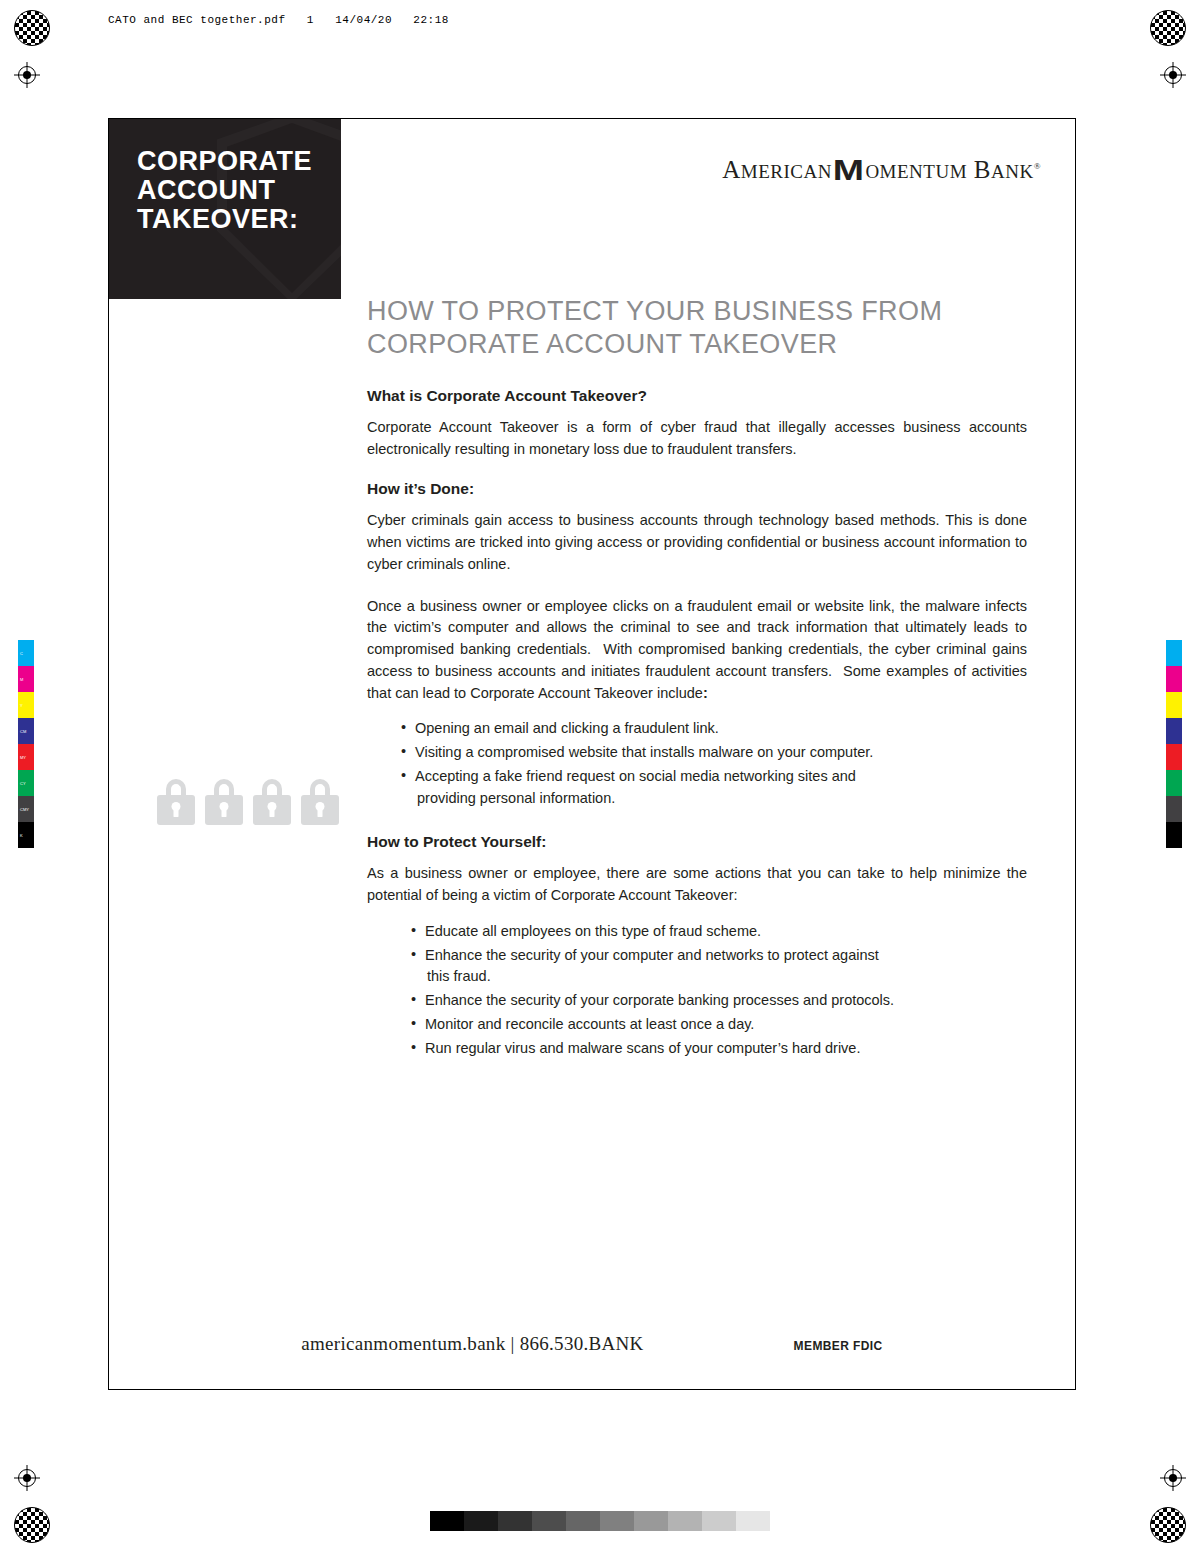CATO and BEC together.pdf 1 14/04/20 22:18
C M Y CM MY CY CMY K
Corporate
Account
Takeover:
AMERICAN MOMENTUM BANK®
How to protect your business from
corporate account takeover
What is Corporate Account Takeover?
Corporate Account Takeover is a form of cyber fraud that illegally accesses business accounts electronically resulting in monetary loss due to fraudulent transfers.
How it’s Done:
Cyber criminals gain access to business accounts through technology based methods. This is done when victims are tricked into giving access or providing confidential or business account information to cyber criminals online.
Once a business owner or employee clicks on a fraudulent email or website link, the malware infects the victim’s computer and allows the criminal to see and track information that ultimately leads to compromised banking credentials. With compromised banking credentials, the cyber criminal gains access to business accounts and initiates fraudulent account transfers. Some examples of activities that can lead to Corporate Account Takeover include:
Opening an email and clicking a fraudulent link.
Visiting a compromised website that installs malware on your computer.
Accepting a fake friend request on social media networking sites andproviding personal information.
How to Protect Yourself:
As a business owner or employee, there are some actions that you can take to help minimize the potential of being a victim of Corporate Account Takeover:
Educate all employees on this type of fraud scheme.
Enhance the security of your computer and networks to protect againstthis fraud.
Enhance the security of your corporate banking processes and protocols.
Monitor and reconcile accounts at least once a day.
Run regular virus and malware scans of your computer’s hard drive.
americanmomentum.bank | 866.530.BANK
MEMBER FDIC